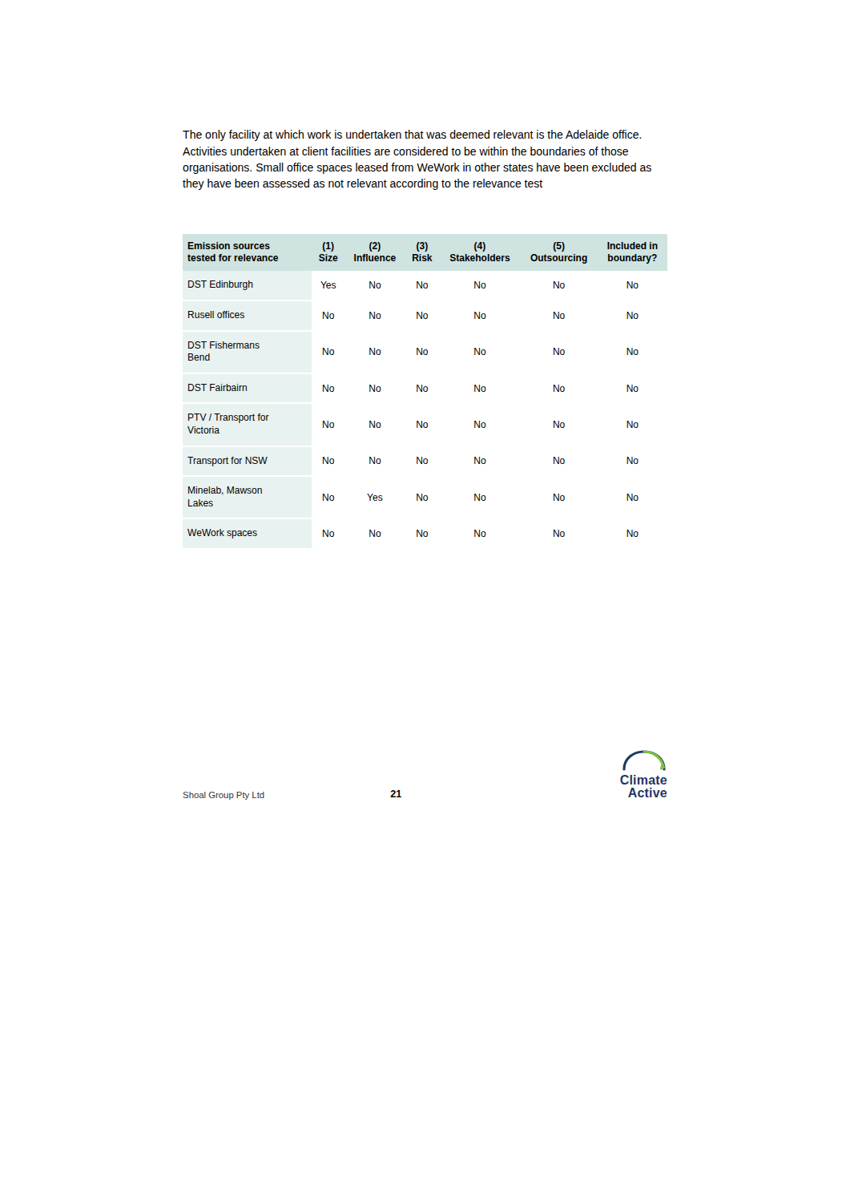The only facility at which work is undertaken that was deemed relevant is the Adelaide office. Activities undertaken at client facilities are considered to be within the boundaries of those organisations. Small office spaces leased from WeWork in other states have been excluded as they have been assessed as not relevant according to the relevance test
| Emission sources tested for relevance | (1) Size | (2) Influence | (3) Risk | (4) Stakeholders | (5) Outsourcing | Included in boundary? |
| --- | --- | --- | --- | --- | --- | --- |
| DST Edinburgh | Yes | No | No | No | No | No |
| Rusell offices | No | No | No | No | No | No |
| DST Fishermans Bend | No | No | No | No | No | No |
| DST Fairbairn | No | No | No | No | No | No |
| PTV / Transport for Victoria | No | No | No | No | No | No |
| Transport for NSW | No | No | No | No | No | No |
| Minelab, Mawson Lakes | No | Yes | No | No | No | No |
| WeWork spaces | No | No | No | No | No | No |
Shoal Group Pty Ltd
21
Climate
Active